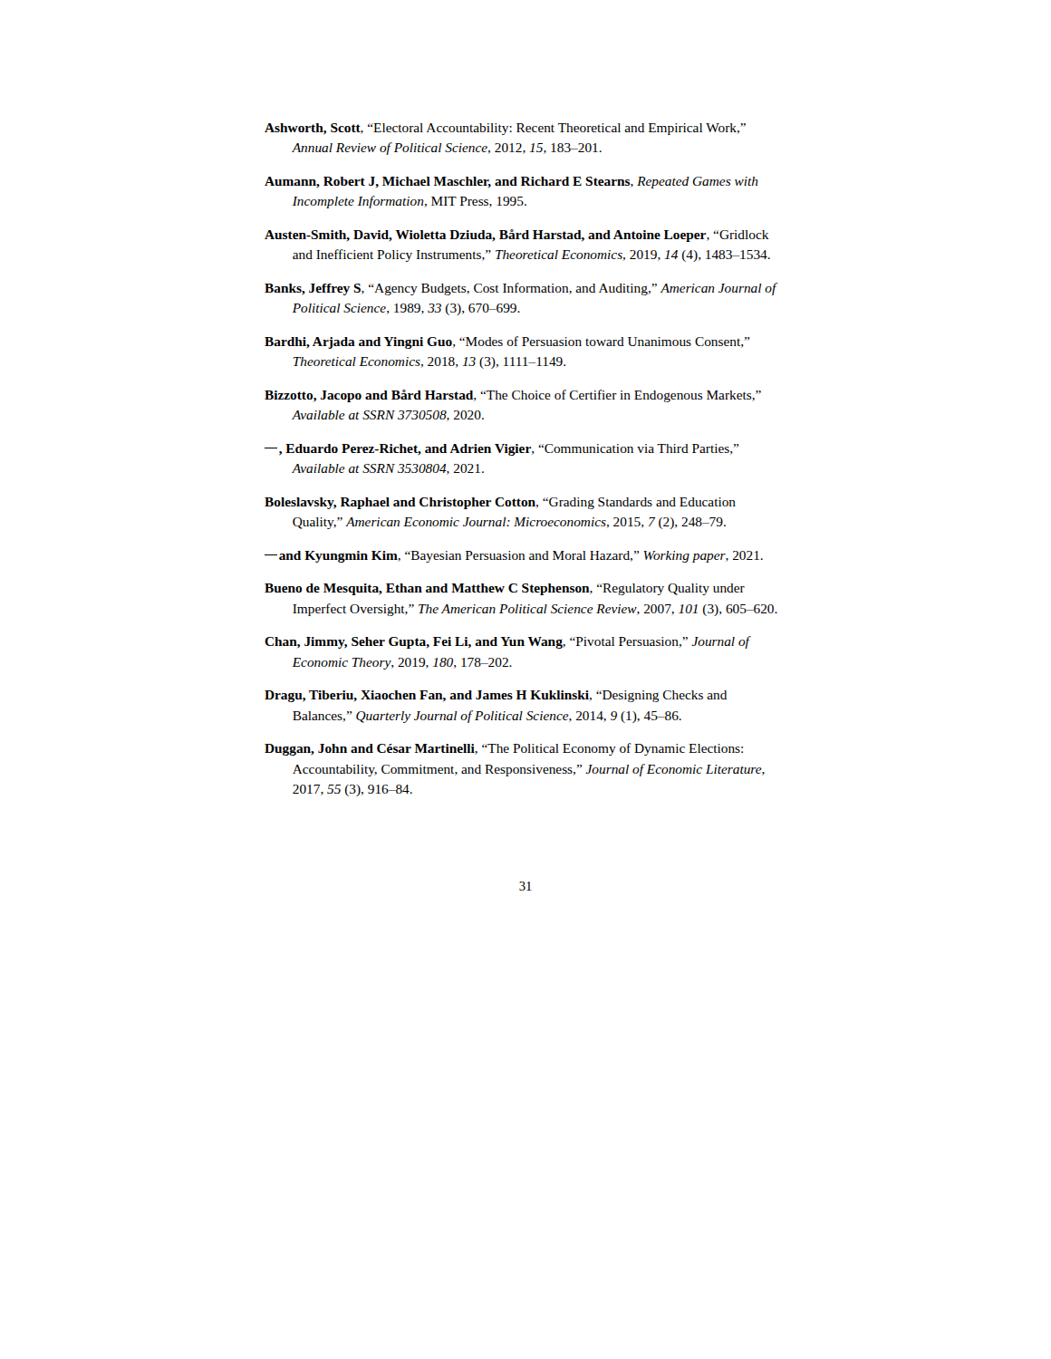Ashworth, Scott, “Electoral Accountability: Recent Theoretical and Empirical Work,” Annual Review of Political Science, 2012, 15, 183–201.
Aumann, Robert J, Michael Maschler, and Richard E Stearns, Repeated Games with Incomplete Information, MIT Press, 1995.
Austen-Smith, David, Wioletta Dziuda, Bård Harstad, and Antoine Loeper, “Gridlock and Inefficient Policy Instruments,” Theoretical Economics, 2019, 14 (4), 1483–1534.
Banks, Jeffrey S, “Agency Budgets, Cost Information, and Auditing,” American Journal of Political Science, 1989, 33 (3), 670–699.
Bardhi, Arjada and Yingni Guo, “Modes of Persuasion toward Unanimous Consent,” Theoretical Economics, 2018, 13 (3), 1111–1149.
Bizzotto, Jacopo and Bård Harstad, “The Choice of Certifier in Endogenous Markets,” Available at SSRN 3730508, 2020.
, Eduardo Perez-Richet, and Adrien Vigier, “Communication via Third Parties,” Available at SSRN 3530804, 2021.
Boleslavsky, Raphael and Christopher Cotton, “Grading Standards and Education Quality,” American Economic Journal: Microeconomics, 2015, 7 (2), 248–79.
and Kyungmin Kim, “Bayesian Persuasion and Moral Hazard,” Working paper, 2021.
Bueno de Mesquita, Ethan and Matthew C Stephenson, “Regulatory Quality under Imperfect Oversight,” The American Political Science Review, 2007, 101 (3), 605–620.
Chan, Jimmy, Seher Gupta, Fei Li, and Yun Wang, “Pivotal Persuasion,” Journal of Economic Theory, 2019, 180, 178–202.
Dragu, Tiberiu, Xiaochen Fan, and James H Kuklinski, “Designing Checks and Balances,” Quarterly Journal of Political Science, 2014, 9 (1), 45–86.
Duggan, John and César Martinelli, “The Political Economy of Dynamic Elections: Accountability, Commitment, and Responsiveness,” Journal of Economic Literature, 2017, 55 (3), 916–84.
31